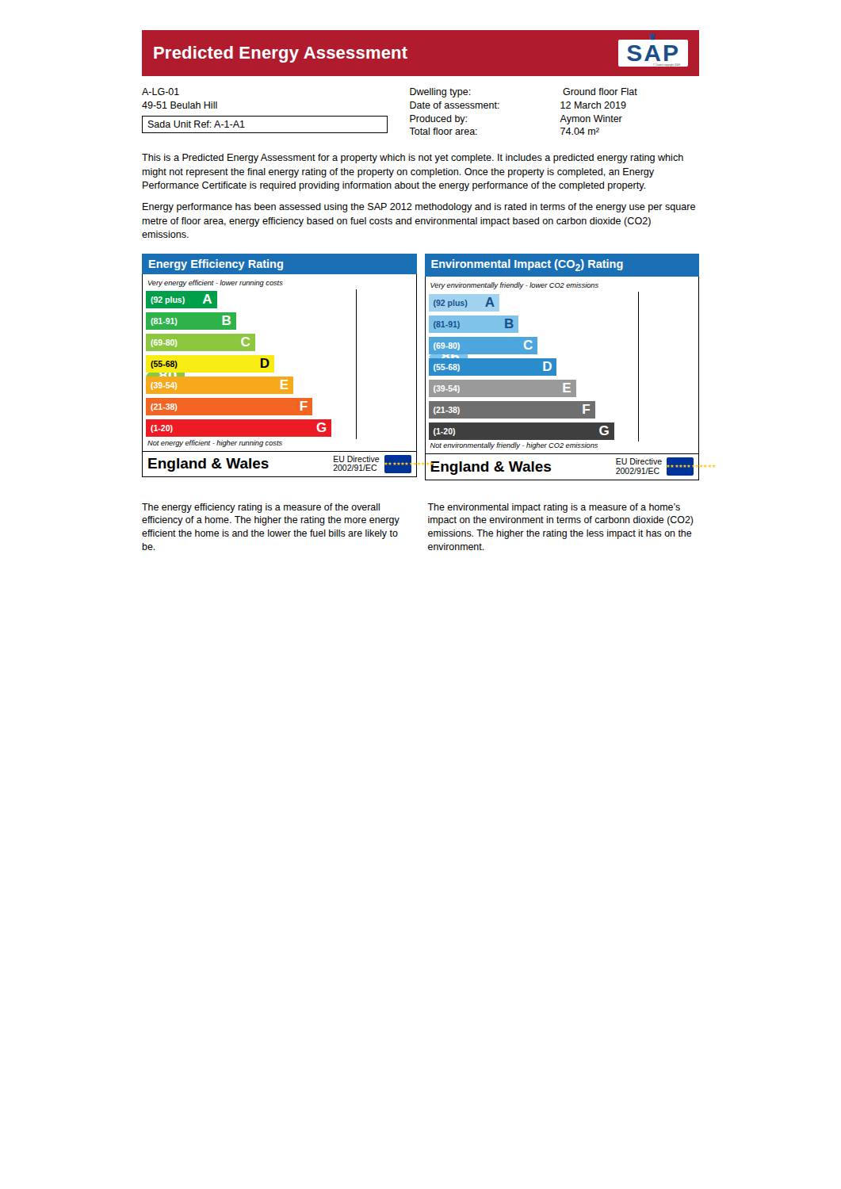Predicted Energy Assessment
♛SAP © Crown copyright 2009
A-LG-01
49-51 Beulah Hill
Sada Unit Ref: A-1-A1
Dwelling type:
Date of assessment:
Produced by:
Total floor area:
Ground floor Flat
12 March 2019
Aymon Winter
74.04 m²
This is a Predicted Energy Assessment for a property which is not yet complete. It includes a predicted energy rating which might not represent the final energy rating of the property on completion. Once the property is completed, an Energy Performance Certificate is required providing information about the energy performance of the completed property.
Energy performance has been assessed using the SAP 2012 methodology and is rated in terms of the energy use per square metre of floor area, energy efficiency based on fuel costs and environmental impact based on carbon dioxide (CO2) emissions.
Energy Efficiency Rating
Very energy efficient - lower running costs
80
(92 plus) A
(81-91) B
(69-80) C
(55-68) D
(39-54) E
(21-38) F
(1-20) G
Not energy efficient - higher running costs
England & Wales
EU Directive
2002/91/EC
Environmental Impact (CO2) Rating
Very environmentally friendly - lower CO2 emissions
86
(92 plus) A
(81-91) B
(69-80) C
(55-68) D
(39-54) E
(21-38) F
(1-20) G
Not environmentally friendly - higher CO2 emissions
England & Wales
EU Directive
2002/91/EC
The energy efficiency rating is a measure of the overall efficiency of a home. The higher the rating the more energy efficient the home is and the lower the fuel bills are likely to be.
The environmental impact rating is a measure of a home’s impact on the environment in terms of carbonn dioxide (CO2) emissions. The higher the rating the less impact it has on the environment.